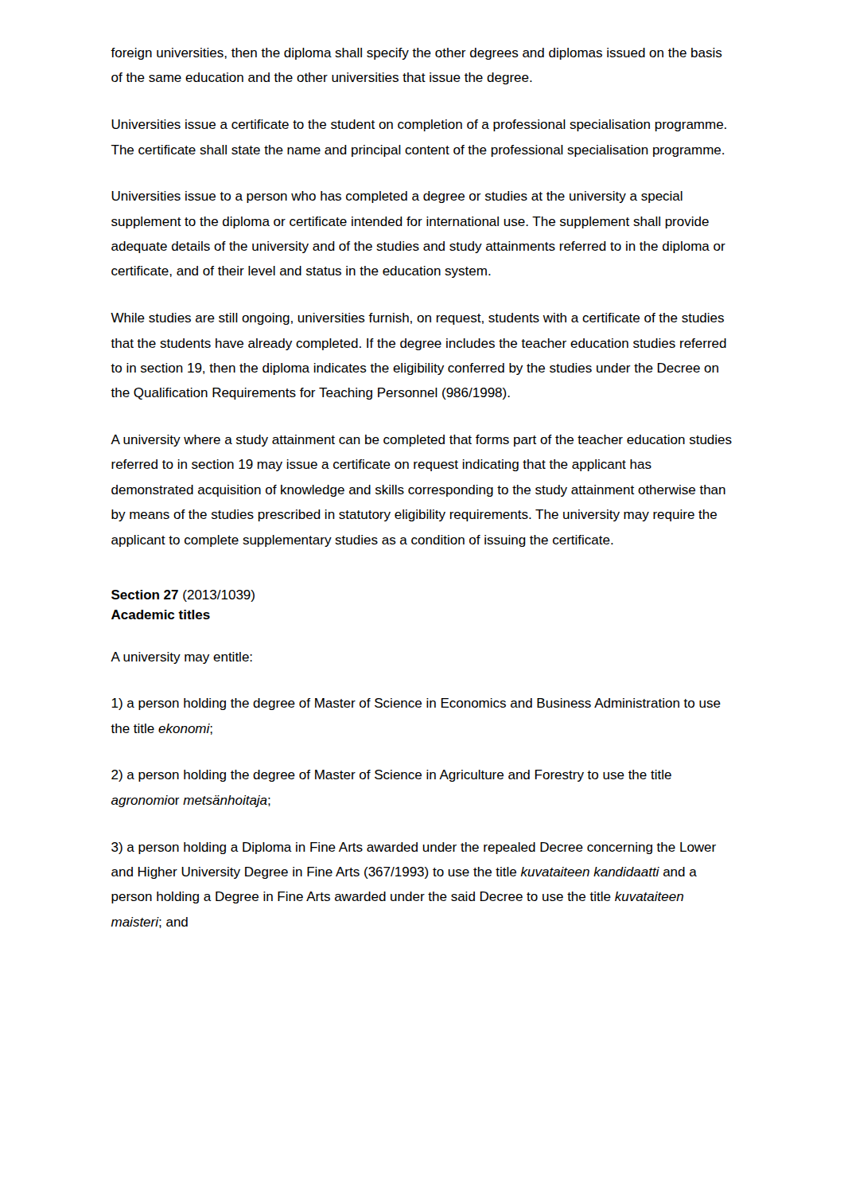foreign universities, then the diploma shall specify the other degrees and diplomas issued on the basis of the same education and the other universities that issue the degree.
Universities issue a certificate to the student on completion of a professional specialisation programme. The certificate shall state the name and principal content of the professional specialisation programme.
Universities issue to a person who has completed a degree or studies at the university a special supplement to the diploma or certificate intended for international use. The supplement shall provide adequate details of the university and of the studies and study attainments referred to in the diploma or certificate, and of their level and status in the education system.
While studies are still ongoing, universities furnish, on request, students with a certificate of the studies that the students have already completed. If the degree includes the teacher education studies referred to in section 19, then the diploma indicates the eligibility conferred by the studies under the Decree on the Qualification Requirements for Teaching Personnel (986/1998).
A university where a study attainment can be completed that forms part of the teacher education studies referred to in section 19 may issue a certificate on request indicating that the applicant has demonstrated acquisition of knowledge and skills corresponding to the study attainment otherwise than by means of the studies prescribed in statutory eligibility requirements. The university may require the applicant to complete supplementary studies as a condition of issuing the certificate.
Section 27 (2013/1039)
Academic titles
A university may entitle:
1) a person holding the degree of Master of Science in Economics and Business Administration to use the title ekonomi;
2) a person holding the degree of Master of Science in Agriculture and Forestry to use the title agronomior metsänhoitaja;
3) a person holding a Diploma in Fine Arts awarded under the repealed Decree concerning the Lower and Higher University Degree in Fine Arts (367/1993) to use the title kuvataiteen kandidaatti and a person holding a Degree in Fine Arts awarded under the said Decree to use the title kuvataiteen maisteri; and